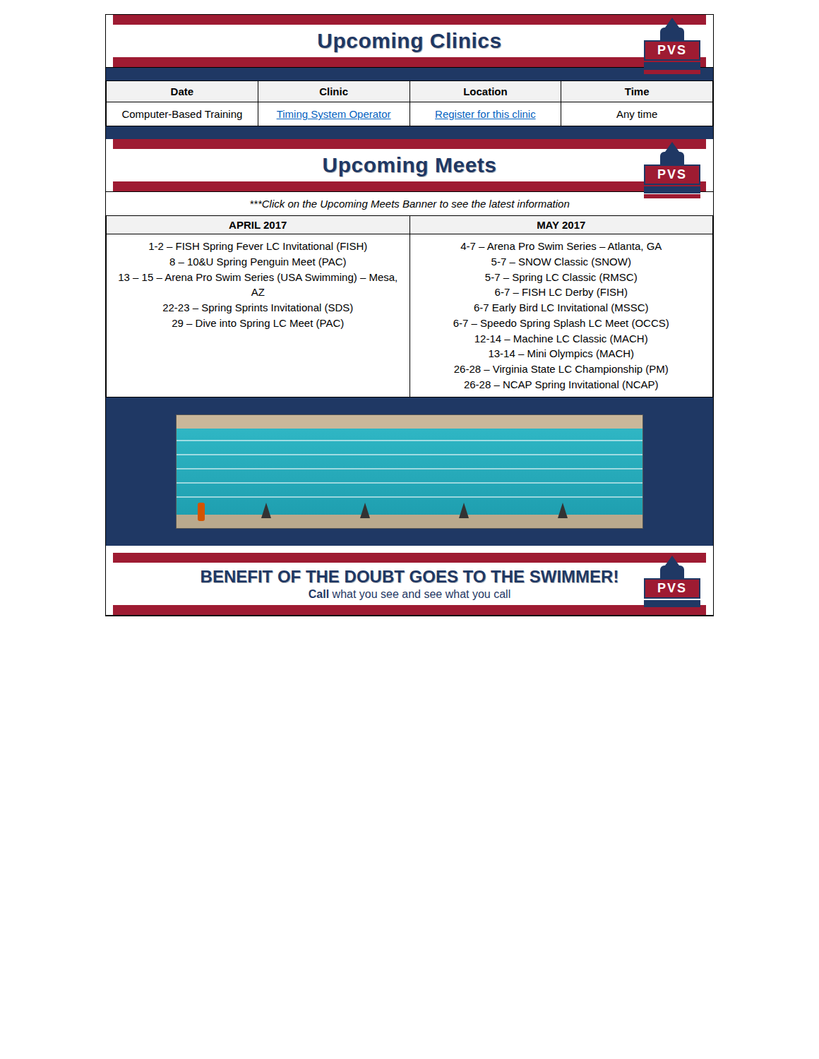Upcoming Clinics
PVS
| Date | Clinic | Location | Time |
| --- | --- | --- | --- |
| Computer-Based Training | Timing System Operator | Register for this clinic | Any time |
Upcoming Meets
PVS
***Click on the Upcoming Meets Banner to see the latest information
| APRIL 2017 | MAY 2017 |
| --- | --- |
| 1-2 – FISH Spring Fever LC Invitational (FISH) 8 – 10&U Spring Penguin Meet (PAC) 13 – 15 – Arena Pro Swim Series (USA Swimming) – Mesa, AZ 22-23 – Spring Sprints Invitational (SDS) 29 – Dive into Spring LC Meet (PAC) | 4-7 – Arena Pro Swim Series – Atlanta, GA 5-7 – SNOW Classic (SNOW) 5-7 – Spring LC Classic (RMSC) 6-7 – FISH LC Derby (FISH) 6-7 Early Bird LC Invitational (MSSC) 6-7 – Speedo Spring Splash LC Meet (OCCS) 12-14 – Machine LC Classic (MACH) 13-14 – Mini Olympics (MACH) 26-28 – Virginia State LC Championship (PM) 26-28 – NCAP Spring Invitational (NCAP) |
BENEFIT OF THE DOUBT GOES TO THE SWIMMER!
Call what you see and see what you call
PVS